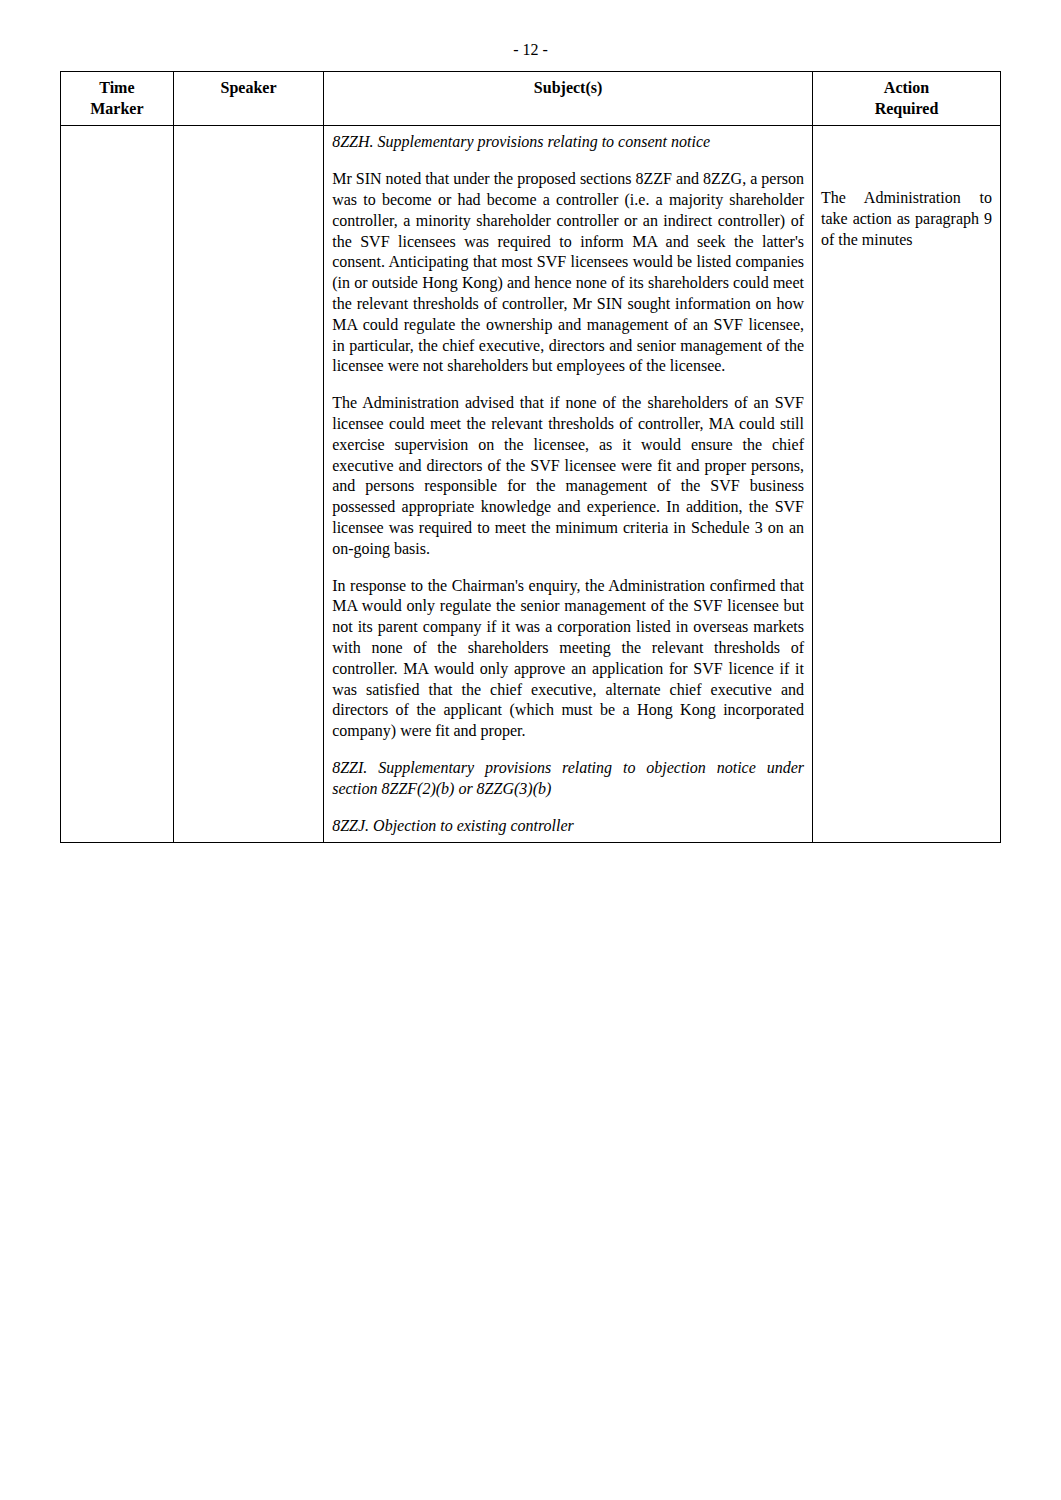- 12 -
| Time Marker | Speaker | Subject(s) | Action Required |
| --- | --- | --- | --- |
| | | 8ZZH. Supplementary provisions relating to consent notice Mr SIN noted that under the proposed sections 8ZZF and 8ZZG, a person was to become or had become a controller (i.e. a majority shareholder controller, a minority shareholder controller or an indirect controller) of the SVF licensees was required to inform MA and seek the latter's consent. Anticipating that most SVF licensees would be listed companies (in or outside Hong Kong) and hence none of its shareholders could meet the relevant thresholds of controller, Mr SIN sought information on how MA could regulate the ownership and management of an SVF licensee, in particular, the chief executive, directors and senior management of the licensee were not shareholders but employees of the licensee. The Administration advised that if none of the shareholders of an SVF licensee could meet the relevant thresholds of controller, MA could still exercise supervision on the licensee, as it would ensure the chief executive and directors of the SVF licensee were fit and proper persons, and persons responsible for the management of the SVF business possessed appropriate knowledge and experience. In addition, the SVF licensee was required to meet the minimum criteria in Schedule 3 on an on-going basis. In response to the Chairman's enquiry, the Administration confirmed that MA would only regulate the senior management of the SVF licensee but not its parent company if it was a corporation listed in overseas markets with none of the shareholders meeting the relevant thresholds of controller. MA would only approve an application for SVF licence if it was satisfied that the chief executive, alternate chief executive and directors of the applicant (which must be a Hong Kong incorporated company) were fit and proper. 8ZZI. Supplementary provisions relating to objection notice under section 8ZZF(2)(b) or 8ZZG(3)(b) 8ZZJ. Objection to existing controller | The Administration to take action as paragraph 9 of the minutes |